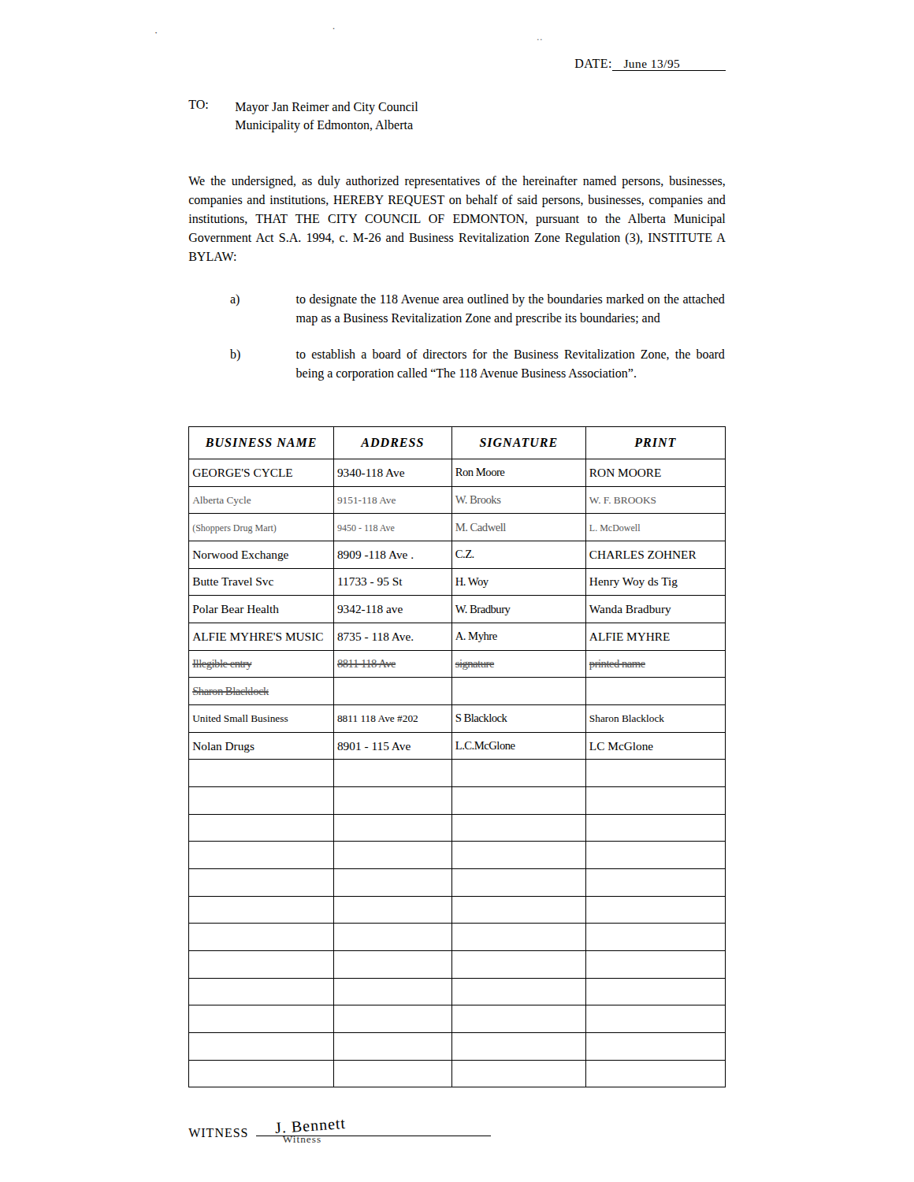· · ··
DATE:June 13/95
| TO: | Mayor Jan Reimer and City Council Municipality of Edmonton, Alberta |
We the undersigned, as duly authorized representatives of the hereinafter named persons, businesses, companies and institutions, HEREBY REQUEST on behalf of said persons, businesses, companies and institutions, THAT THE CITY COUNCIL OF EDMONTON, pursuant to the Alberta Municipal Government Act S.A. 1994, c. M-26 and Business Revitalization Zone Regulation (3), INSTITUTE A BYLAW:
| a) | to designate the 118 Avenue area outlined by the boundaries marked on the attached map as a Business Revitalization Zone and prescribe its boundaries; and |
| b) | to establish a board of directors for the Business Revitalization Zone, the board being a corporation called “The 118 Avenue Business Association”. |
| BUSINESS NAME | ADDRESS | SIGNATURE | PRINT |
| --- | --- | --- | --- |
| George's Cycle | 9340-118 Ave | Ron Moore | Ron Moore |
| Alberta Cycle | 9151-118 Ave | W. Brooks | W. F. Brooks |
| (Shoppers Drug Mart) | 9450 - 118 Ave | M. Cadwell | L. McDowell |
| Norwood Exchange | 8909 -118 Ave . | C.Z. | Charles Zohner |
| Butte Travel Svc | 11733 - 95 St | H. Woy | Henry Woy ds Tig |
| Polar Bear Health | 9342-118 ave | W. Bradbury | Wanda Bradbury |
| Alfie Myhre's Music | 8735 - 118 Ave. | A. Myhre | Alfie Myhre |
| Illegible entry | 8811 118 Ave | signature | printed name |
| Sharon Blacklock | | | |
| United Small Business | 8811 118 Ave #202 | S Blacklock | Sharon Blacklock |
| Nolan Drugs | 8901 - 115 Ave | L.C.McGlone | LC McGlone |
WITNESS J. Bennett Witness